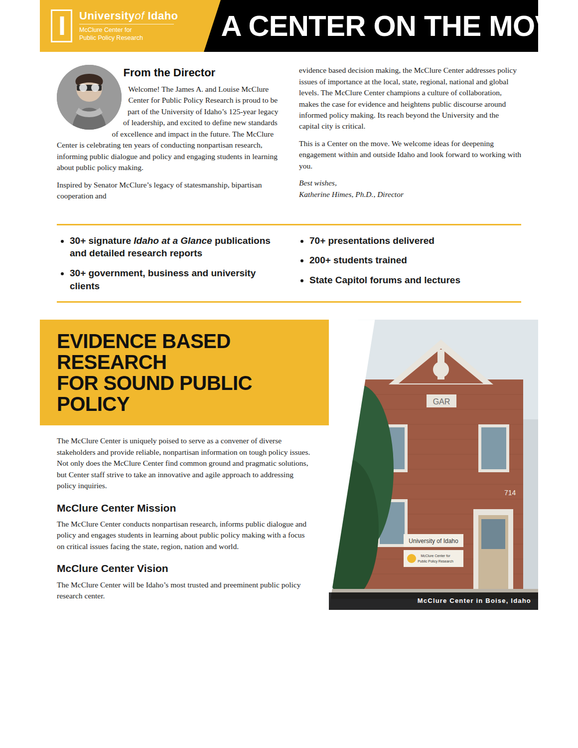I
University of Idaho McClure Center for
Public Policy Research
A Center on the Move
From the Director
Welcome! The James A. and Louise McClure Center for Public Policy Research is proud to be part of the University of Idaho’s 125-year legacy of leadership, and excited to define new standards of excellence and impact in the future. The McClure Center is celebrating ten years of conducting nonpartisan research, informing public dialogue and policy and engaging students in learning about public policy making.
Inspired by Senator McClure’s legacy of statesmanship, bipartisan cooperation and
evidence based decision making, the McClure Center addresses policy issues of importance at the local, state, regional, national and global levels. The McClure Center champions a culture of collaboration, makes the case for evidence and heightens public discourse around informed policy making. Its reach beyond the University and the capital city is critical.
This is a Center on the move. We welcome ideas for deepening engagement within and outside Idaho and look forward to working with you.
Best wishes,
Katherine Himes, Ph.D., Director
30+ signature Idaho at a Glance publications and detailed research reports
30+ government, business and university clients
70+ presentations delivered
200+ students trained
State Capitol forums and lectures
Evidence Based Research
for Sound Public Policy
The McClure Center is uniquely poised to serve as a convener of diverse stakeholders and provide reliable, nonpartisan information on tough policy issues. Not only does the McClure Center find common ground and pragmatic solutions, but Center staff strive to take an innovative and agile approach to addressing policy inquiries.
McClure Center Mission
The McClure Center conducts nonpartisan research, informs public dialogue and policy and engages students in learning about public policy making with a focus on critical issues facing the state, region, nation and world.
McClure Center Vision
The McClure Center will be Idaho’s most trusted and preeminent public policy research center.
GAR 714 University of Idaho McClure Center for Public Policy Research
McClure Center in Boise, Idaho